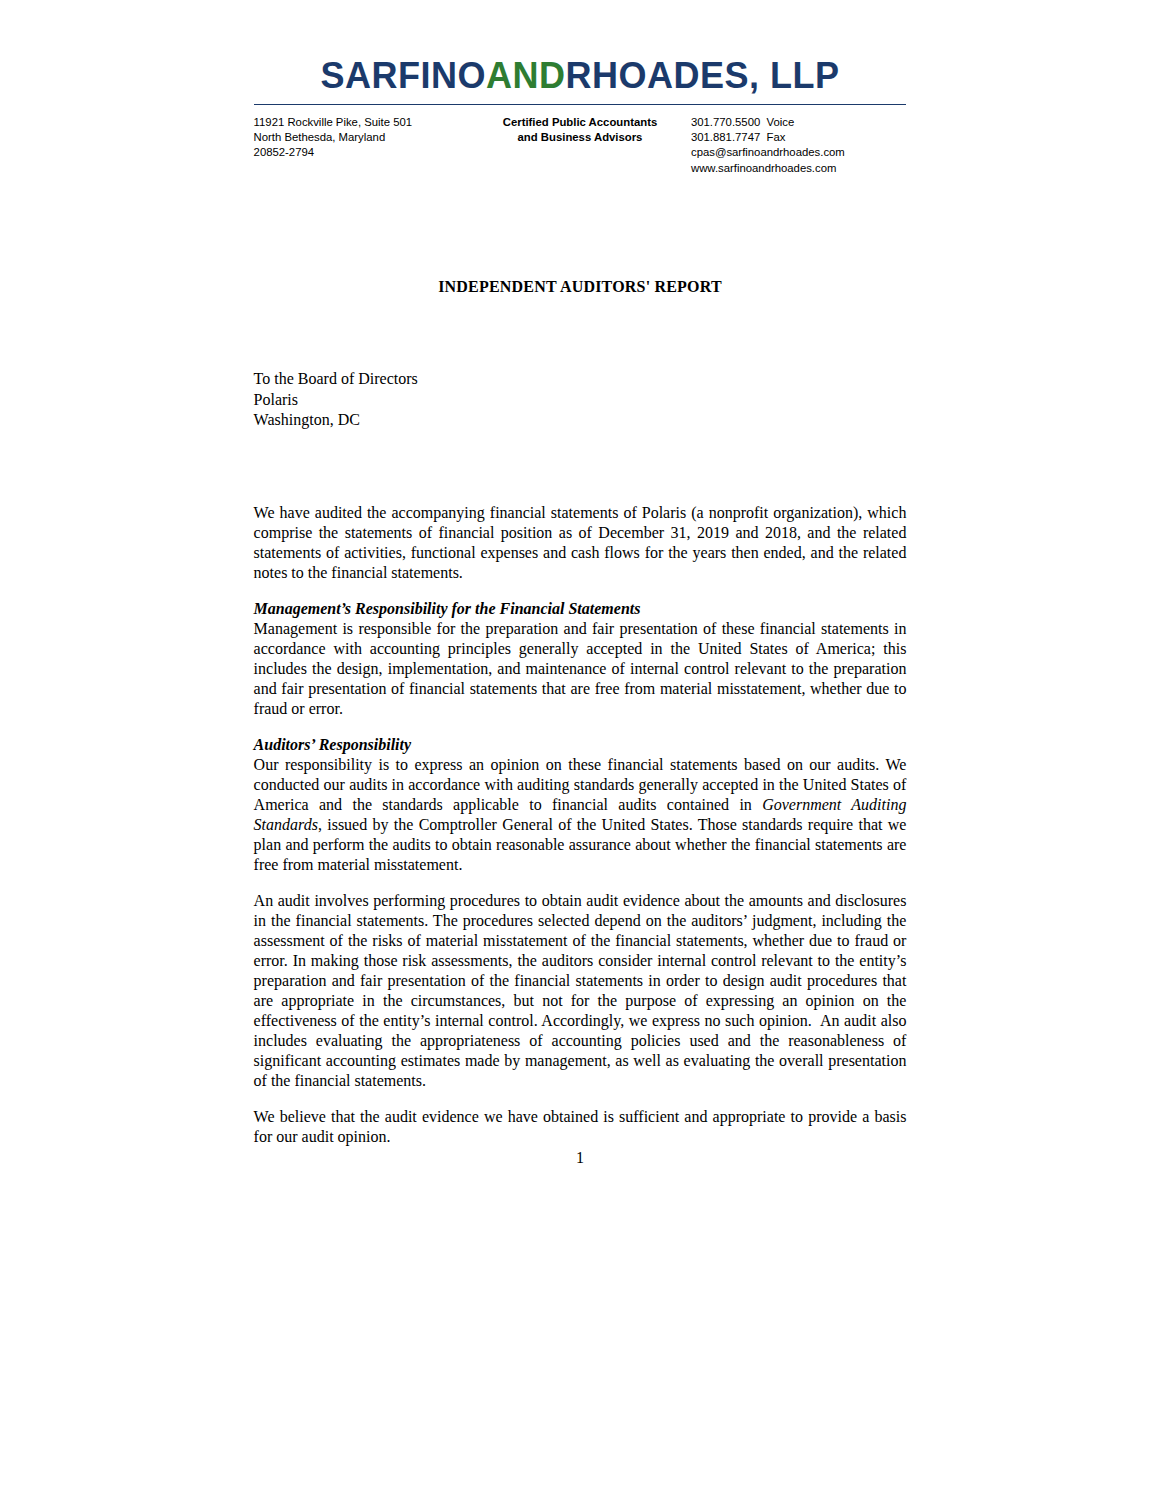SARFINOANDRHOADES, LLP
| 11921 Rockville Pike, Suite 501 North Bethesda, Maryland 20852-2794 | Certified Public Accountants and Business Advisors | 301.770.5500 Voice 301.881.7747 Fax cpas@sarfinoandrhoades.com www.sarfinoandrhoades.com |
INDEPENDENT AUDITORS' REPORT
To the Board of Directors
Polaris
Washington, DC
We have audited the accompanying financial statements of Polaris (a nonprofit organization), which comprise the statements of financial position as of December 31, 2019 and 2018, and the related statements of activities, functional expenses and cash flows for the years then ended, and the related notes to the financial statements.
Management’s Responsibility for the Financial Statements
Management is responsible for the preparation and fair presentation of these financial statements in accordance with accounting principles generally accepted in the United States of America; this includes the design, implementation, and maintenance of internal control relevant to the preparation and fair presentation of financial statements that are free from material misstatement, whether due to fraud or error.
Auditors’ Responsibility
Our responsibility is to express an opinion on these financial statements based on our audits. We conducted our audits in accordance with auditing standards generally accepted in the United States of America and the standards applicable to financial audits contained in Government Auditing Standards, issued by the Comptroller General of the United States. Those standards require that we plan and perform the audits to obtain reasonable assurance about whether the financial statements are free from material misstatement.
An audit involves performing procedures to obtain audit evidence about the amounts and disclosures in the financial statements. The procedures selected depend on the auditors’ judgment, including the assessment of the risks of material misstatement of the financial statements, whether due to fraud or error. In making those risk assessments, the auditors consider internal control relevant to the entity’s preparation and fair presentation of the financial statements in order to design audit procedures that are appropriate in the circumstances, but not for the purpose of expressing an opinion on the effectiveness of the entity’s internal control. Accordingly, we express no such opinion. An audit also includes evaluating the appropriateness of accounting policies used and the reasonableness of significant accounting estimates made by management, as well as evaluating the overall presentation of the financial statements.
We believe that the audit evidence we have obtained is sufficient and appropriate to provide a basis for our audit opinion.
1